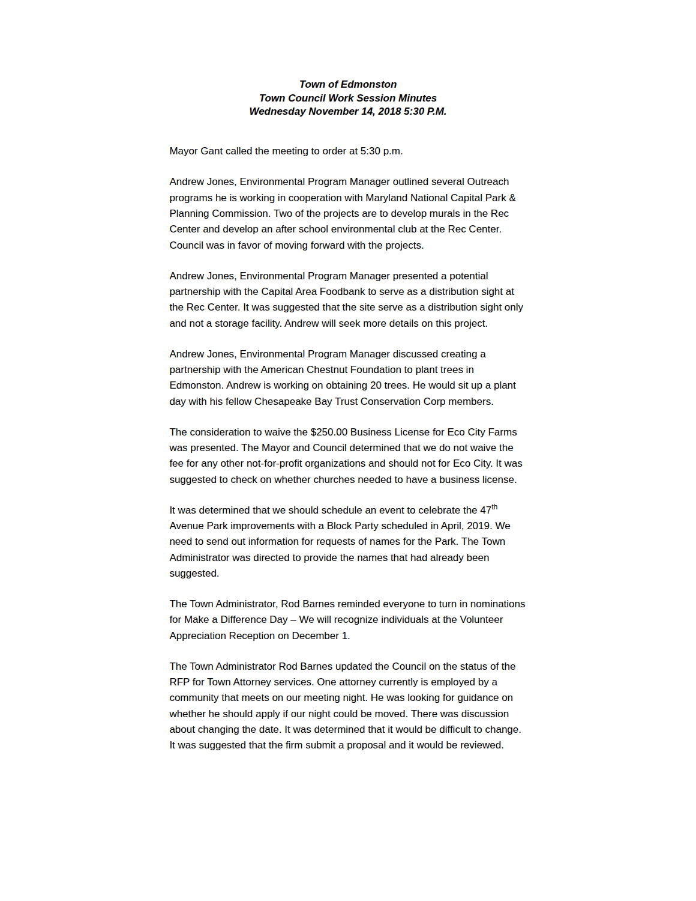Town of Edmonston Town Council Work Session Minutes Wednesday November 14, 2018 5:30 P.M.
Mayor Gant called the meeting to order at 5:30 p.m.
Andrew Jones, Environmental Program Manager outlined several Outreach programs he is working in cooperation with Maryland National Capital Park & Planning Commission. Two of the projects are to develop murals in the Rec Center and develop an after school environmental club at the Rec Center. Council was in favor of moving forward with the projects.
Andrew Jones, Environmental Program Manager presented a potential partnership with the Capital Area Foodbank to serve as a distribution sight at the Rec Center. It was suggested that the site serve as a distribution sight only and not a storage facility. Andrew will seek more details on this project.
Andrew Jones, Environmental Program Manager discussed creating a partnership with the American Chestnut Foundation to plant trees in Edmonston. Andrew is working on obtaining 20 trees. He would sit up a plant day with his fellow Chesapeake Bay Trust Conservation Corp members.
The consideration to waive the $250.00 Business License for Eco City Farms was presented. The Mayor and Council determined that we do not waive the fee for any other not-for-profit organizations and should not for Eco City. It was suggested to check on whether churches needed to have a business license.
It was determined that we should schedule an event to celebrate the 47th Avenue Park improvements with a Block Party scheduled in April, 2019. We need to send out information for requests of names for the Park. The Town Administrator was directed to provide the names that had already been suggested.
The Town Administrator, Rod Barnes reminded everyone to turn in nominations for Make a Difference Day – We will recognize individuals at the Volunteer Appreciation Reception on December 1.
The Town Administrator Rod Barnes updated the Council on the status of the RFP for Town Attorney services. One attorney currently is employed by a community that meets on our meeting night. He was looking for guidance on whether he should apply if our night could be moved. There was discussion about changing the date. It was determined that it would be difficult to change. It was suggested that the firm submit a proposal and it would be reviewed.